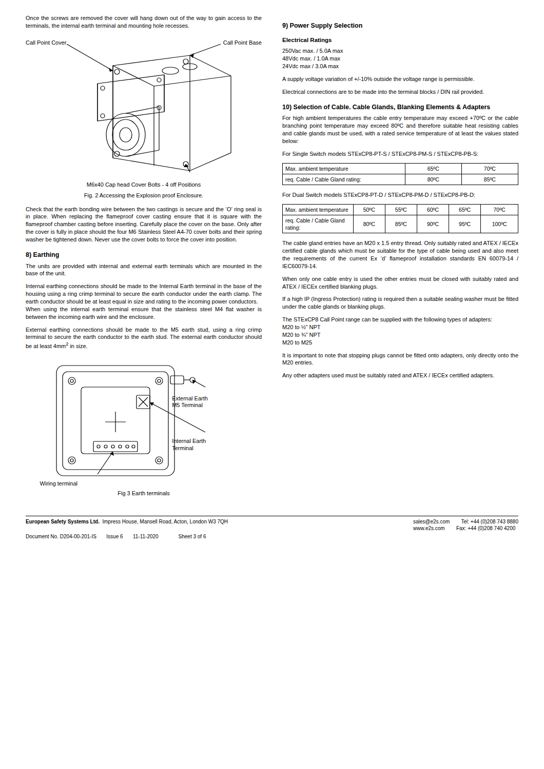Once the screws are removed the cover will hang down out of the way to gain access to the terminals, the internal earth terminal and mounting hole recesses.
Call Point Cover
Call Point Base
M6x40 Cap head Cover Bolts - 4 off Positions
Fig. 2 Accessing the Explosion proof Enclosure.
Check that the earth bonding wire between the two castings is secure and the ‘O’ ring seal is in place. When replacing the flameproof cover casting ensure that it is square with the flameproof chamber casting before inserting. Carefully place the cover on the base. Only after the cover is fully in place should the four M6 Stainless Steel A4-70 cover bolts and their spring washer be tightened down. Never use the cover bolts to force the cover into position.
8) Earthing
The units are provided with internal and external earth terminals which are mounted in the base of the unit.
Internal earthing connections should be made to the Internal Earth terminal in the base of the housing using a ring crimp terminal to secure the earth conductor under the earth clamp. The earth conductor should be at least equal in size and rating to the incoming power conductors.
When using the internal earth terminal ensure that the stainless steel M4 flat washer is between the incoming earth wire and the enclosure.
External earthing connections should be made to the M5 earth stud, using a ring crimp terminal to secure the earth conductor to the earth stud. The external earth conductor should be at least 4mm2 in size.
External Earth
M5 Terminal
Internal Earth
Terminal
Wiring terminal
Fig 3 Earth terminals
9) Power Supply Selection
Electrical Ratings
250Vac max. / 5.0A max
48Vdc max. / 1.0A max
24Vdc max / 3.0A max
A supply voltage variation of +/-10% outside the voltage range is permissible.
Electrical connections are to be made into the terminal blocks / DIN rail provided.
10) Selection of Cable. Cable Glands, Blanking Elements & Adapters
For high ambient temperatures the cable entry temperature may exceed +70ºC or the cable branching point temperature may exceed 80ºC and therefore suitable heat resisting cables and cable glands must be used, with a rated service temperature of at least the values stated below:
For Single Switch models STExCP8-PT-S / STExCP8-PM-S / STExCP8-PB-S:
| Max. ambient temperature | 65ºC | 70ºC |
| req. Cable / Cable Gland rating: | 80ºC | 85ºC |
For Dual Switch models STExCP8-PT-D / STExCP8-PM-D / STExCP8-PB-D:
| Max. ambient temperature | 50ºC | 55ºC | 60ºC | 65ºC | 70ºC |
| req. Cable / Cable Gland rating: | 80ºC | 85ºC | 90ºC | 95ºC | 100ºC |
The cable gland entries have an M20 x 1.5 entry thread. Only suitably rated and ATEX / IECEx certified cable glands which must be suitable for the type of cable being used and also meet the requirements of the current Ex ‘d’ flameproof installation standards EN 60079-14 / IEC60079-14.
When only one cable entry is used the other entries must be closed with suitably rated and ATEX / IECEx certified blanking plugs.
If a high IP (Ingress Protection) rating is required then a suitable sealing washer must be fitted under the cable glands or blanking plugs.
The STExCP8 Call Point range can be supplied with the following types of adapters:
M20 to ½” NPT
M20 to ¾” NPT
M20 to M25
It is important to note that stopping plugs cannot be fitted onto adapters, only directly onto the M20 entries.
Any other adapters used must be suitably rated and ATEX / IECEx certified adapters.
European Safety Systems Ltd. Impress House, Mansell Road, Acton, London W3 7QH
sales@e2s.com Tel: +44 (0)208 743 8880
www.e2s.com Fax: +44 (0)208 740 4200
Document No. D204-00-201-IS Issue 6 11-11-2020 Sheet 3 of 6